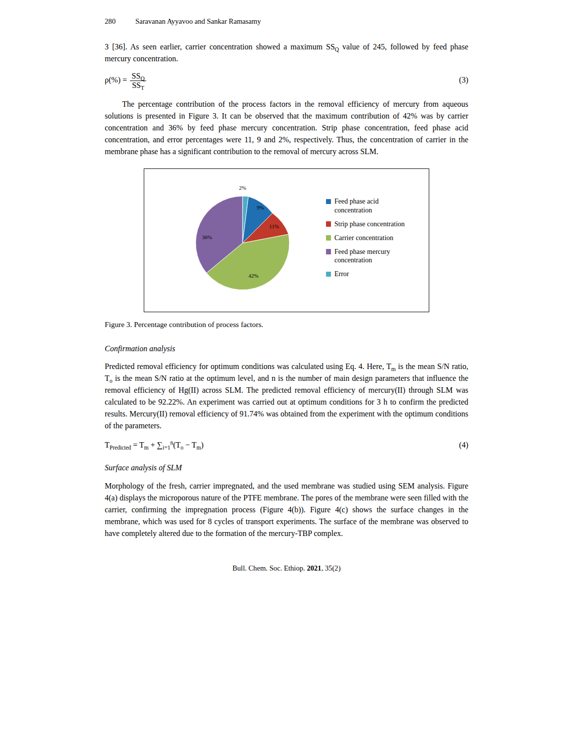280 Saravanan Ayyavoo and Sankar Ramasamy
3 [36]. As seen earlier, carrier concentration showed a maximum SSQ value of 245, followed by feed phase mercury concentration.
ρ(%) = SSQ SST (3)
The percentage contribution of the process factors in the removal efficiency of mercury from aqueous solutions is presented in Figure 3. It can be observed that the maximum contribution of 42% was by carrier concentration and 36% by feed phase mercury concentration. Strip phase concentration, feed phase acid concentration, and error percentages were 11, 9 and 2%, respectively. Thus, the concentration of carrier in the membrane phase has a significant contribution to the removal of mercury across SLM.
2% 9% 11% 42% 36%
Feed phase acid
concentration
Strip phase concentration
Carrier concentration
Feed phase mercury
concentration
Error
Figure 3. Percentage contribution of process factors.
Confirmation analysis
Predicted removal efficiency for optimum conditions was calculated using Eq. 4. Here, Tm is the mean S/N ratio, To is the mean S/N ratio at the optimum level, and n is the number of main design parameters that influence the removal efficiency of Hg(II) across SLM. The predicted removal efficiency of mercury(II) through SLM was calculated to be 92.22%. An experiment was carried out at optimum conditions for 3 h to confirm the predicted results. Mercury(II) removal efficiency of 91.74% was obtained from the experiment with the optimum conditions of the parameters.
TPredicted = Tm + ∑i=1n(To − Tm) (4)
Surface analysis of SLM
Morphology of the fresh, carrier impregnated, and the used membrane was studied using SEM analysis. Figure 4(a) displays the microporous nature of the PTFE membrane. The pores of the membrane were seen filled with the carrier, confirming the impregnation process (Figure 4(b)). Figure 4(c) shows the surface changes in the membrane, which was used for 8 cycles of transport experiments. The surface of the membrane was observed to have completely altered due to the formation of the mercury-TBP complex.
Bull. Chem. Soc. Ethiop. 2021, 35(2)